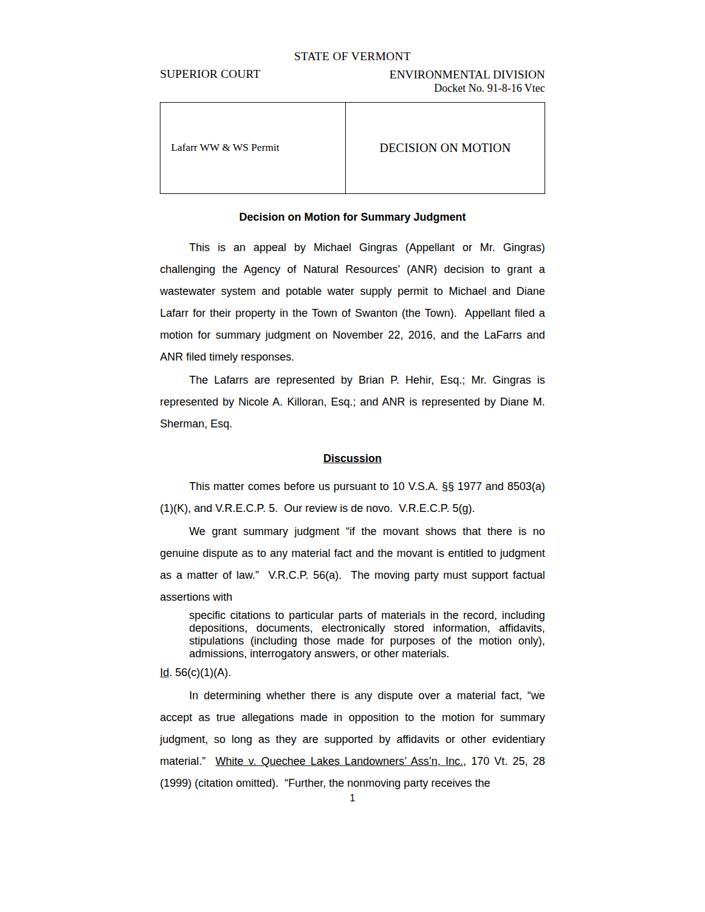STATE OF VERMONT
SUPERIOR COURT
ENVIRONMENTAL DIVISION
Docket No. 91-8-16 Vtec
| Lafarr WW & WS Permit | DECISION ON MOTION |
Decision on Motion for Summary Judgment
This is an appeal by Michael Gingras (Appellant or Mr. Gingras) challenging the Agency of Natural Resources’ (ANR) decision to grant a wastewater system and potable water supply permit to Michael and Diane Lafarr for their property in the Town of Swanton (the Town). Appellant filed a motion for summary judgment on November 22, 2016, and the LaFarrs and ANR filed timely responses.
The Lafarrs are represented by Brian P. Hehir, Esq.; Mr. Gingras is represented by Nicole A. Killoran, Esq.; and ANR is represented by Diane M. Sherman, Esq.
Discussion
This matter comes before us pursuant to 10 V.S.A. §§ 1977 and 8503(a)(1)(K), and V.R.E.C.P. 5. Our review is de novo. V.R.E.C.P. 5(g).
We grant summary judgment “if the movant shows that there is no genuine dispute as to any material fact and the movant is entitled to judgment as a matter of law.” V.R.C.P. 56(a). The moving party must support factual assertions with
specific citations to particular parts of materials in the record, including depositions, documents, electronically stored information, affidavits, stipulations (including those made for purposes of the motion only), admissions, interrogatory answers, or other materials.
Id. 56(c)(1)(A).
In determining whether there is any dispute over a material fact, “we accept as true allegations made in opposition to the motion for summary judgment, so long as they are supported by affidavits or other evidentiary material.” White v. Quechee Lakes Landowners’ Ass’n, Inc., 170 Vt. 25, 28 (1999) (citation omitted). “Further, the nonmoving party receives the
1